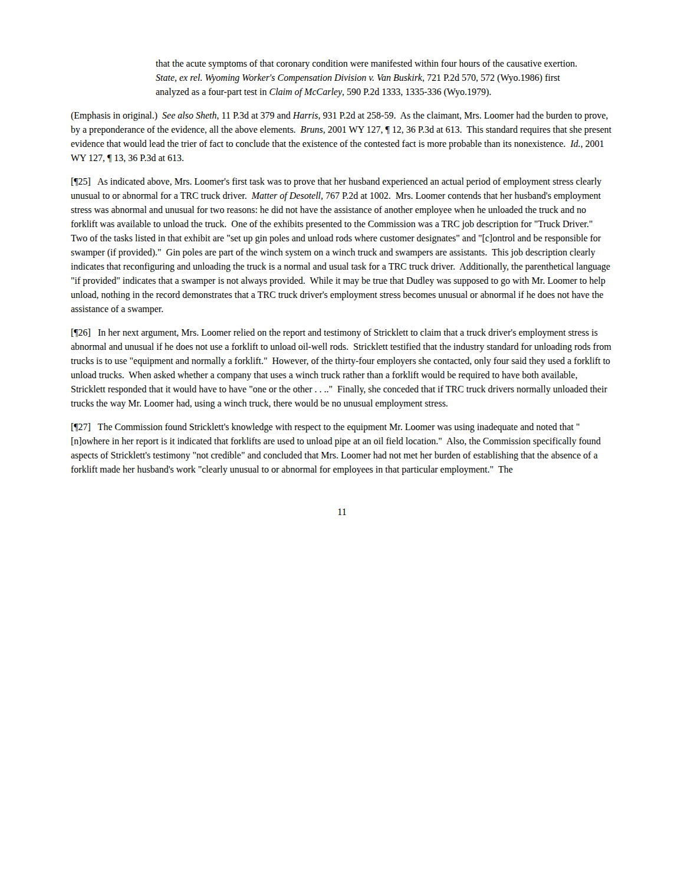that the acute symptoms of that coronary condition were manifested within four hours of the causative exertion. State, ex rel. Wyoming Worker's Compensation Division v. Van Buskirk, 721 P.2d 570, 572 (Wyo.1986) first analyzed as a four-part test in Claim of McCarley, 590 P.2d 1333, 1335-336 (Wyo.1979).
(Emphasis in original.) See also Sheth, 11 P.3d at 379 and Harris, 931 P.2d at 258-59. As the claimant, Mrs. Loomer had the burden to prove, by a preponderance of the evidence, all the above elements. Bruns, 2001 WY 127, ¶ 12, 36 P.3d at 613. This standard requires that she present evidence that would lead the trier of fact to conclude that the existence of the contested fact is more probable than its nonexistence. Id., 2001 WY 127, ¶ 13, 36 P.3d at 613.
[¶25] As indicated above, Mrs. Loomer's first task was to prove that her husband experienced an actual period of employment stress clearly unusual to or abnormal for a TRC truck driver. Matter of Desotell, 767 P.2d at 1002. Mrs. Loomer contends that her husband's employment stress was abnormal and unusual for two reasons: he did not have the assistance of another employee when he unloaded the truck and no forklift was available to unload the truck. One of the exhibits presented to the Commission was a TRC job description for "Truck Driver." Two of the tasks listed in that exhibit are "set up gin poles and unload rods where customer designates" and "[c]ontrol and be responsible for swamper (if provided)." Gin poles are part of the winch system on a winch truck and swampers are assistants. This job description clearly indicates that reconfiguring and unloading the truck is a normal and usual task for a TRC truck driver. Additionally, the parenthetical language "if provided" indicates that a swamper is not always provided. While it may be true that Dudley was supposed to go with Mr. Loomer to help unload, nothing in the record demonstrates that a TRC truck driver's employment stress becomes unusual or abnormal if he does not have the assistance of a swamper.
[¶26] In her next argument, Mrs. Loomer relied on the report and testimony of Stricklett to claim that a truck driver's employment stress is abnormal and unusual if he does not use a forklift to unload oil-well rods. Stricklett testified that the industry standard for unloading rods from trucks is to use "equipment and normally a forklift." However, of the thirty-four employers she contacted, only four said they used a forklift to unload trucks. When asked whether a company that uses a winch truck rather than a forklift would be required to have both available, Stricklett responded that it would have to have "one or the other . . .." Finally, she conceded that if TRC truck drivers normally unloaded their trucks the way Mr. Loomer had, using a winch truck, there would be no unusual employment stress.
[¶27] The Commission found Stricklett's knowledge with respect to the equipment Mr. Loomer was using inadequate and noted that "[n]owhere in her report is it indicated that forklifts are used to unload pipe at an oil field location." Also, the Commission specifically found aspects of Stricklett's testimony "not credible" and concluded that Mrs. Loomer had not met her burden of establishing that the absence of a forklift made her husband's work "clearly unusual to or abnormal for employees in that particular employment." The
11